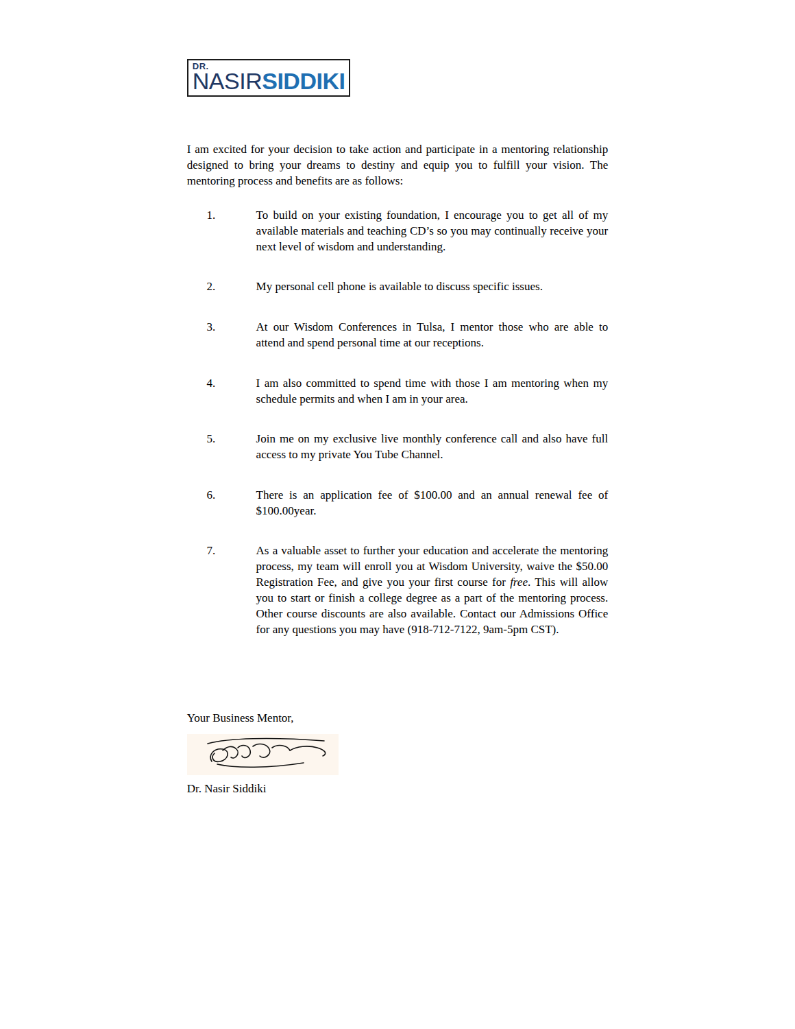DR. NASIR SIDDIKI
I am excited for your decision to take action and participate in a mentoring relationship designed to bring your dreams to destiny and equip you to fulfill your vision. The mentoring process and benefits are as follows:
1. To build on your existing foundation, I encourage you to get all of my available materials and teaching CD’s so you may continually receive your next level of wisdom and understanding.
2. My personal cell phone is available to discuss specific issues.
3. At our Wisdom Conferences in Tulsa, I mentor those who are able to attend and spend personal time at our receptions.
4. I am also committed to spend time with those I am mentoring when my schedule permits and when I am in your area.
5. Join me on my exclusive live monthly conference call and also have full access to my private You Tube Channel.
6. There is an application fee of $100.00 and an annual renewal fee of $100.00year.
7. As a valuable asset to further your education and accelerate the mentoring process, my team will enroll you at Wisdom University, waive the $50.00 Registration Fee, and give you your first course for free. This will allow you to start or finish a college degree as a part of the mentoring process. Other course discounts are also available. Contact our Admissions Office for any questions you may have (918-712-7122, 9am-5pm CST).
Your Business Mentor,
Dr. Nasir Siddiki